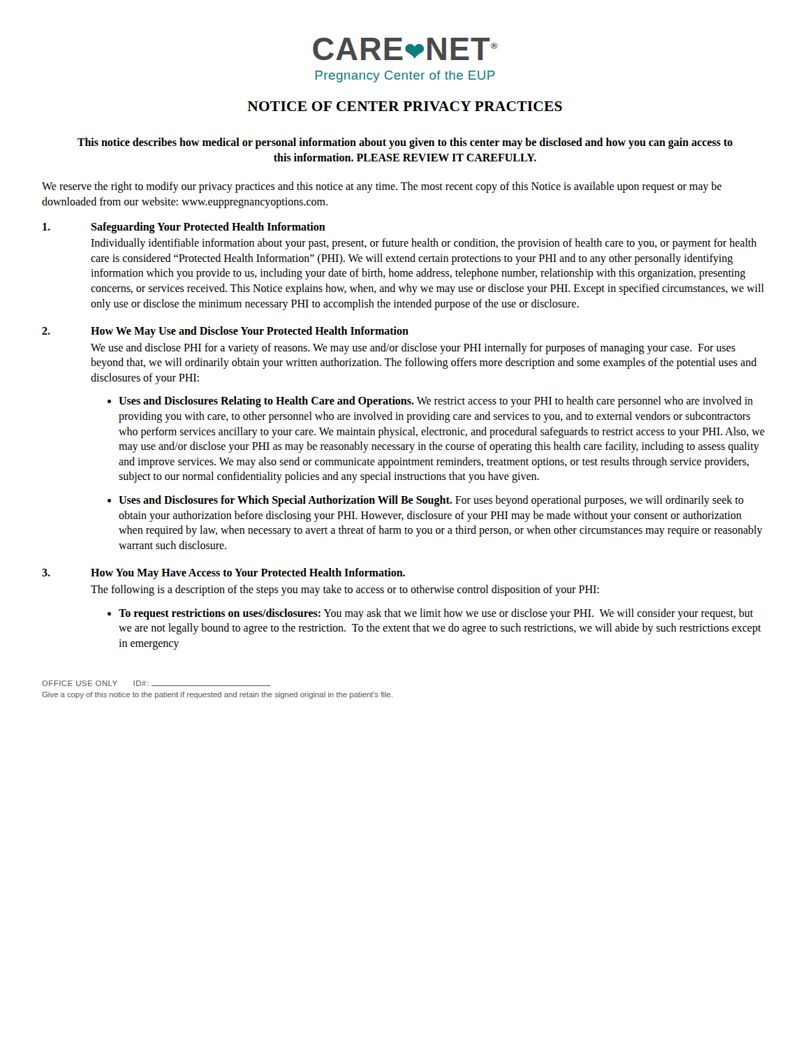CARE❤NET®
Pregnancy Center of the EUP
NOTICE OF CENTER PRIVACY PRACTICES
This notice describes how medical or personal information about you given to this center may be disclosed and how you can gain access to this information. PLEASE REVIEW IT CAREFULLY.
We reserve the right to modify our privacy practices and this notice at any time. The most recent copy of this Notice is available upon request or may be downloaded from our website: www.euppregnancyoptions.com.
Safeguarding Your Protected Health Information Individually identifiable information about your past, present, or future health or condition, the provision of health care to you, or payment for health care is considered “Protected Health Information” (PHI). We will extend certain protections to your PHI and to any other personally identifying information which you provide to us, including your date of birth, home address, telephone number, relationship with this organization, presenting concerns, or services received. This Notice explains how, when, and why we may use or disclose your PHI. Except in specified circumstances, we will only use or disclose the minimum necessary PHI to accomplish the intended purpose of the use or disclosure.
How We May Use and Disclose Your Protected Health Information We use and disclose PHI for a variety of reasons. We may use and/or disclose your PHI internally for purposes of managing your case. For uses beyond that, we will ordinarily obtain your written authorization. The following offers more description and some examples of the potential uses and disclosures of your PHI:
Uses and Disclosures Relating to Health Care and Operations. We restrict access to your PHI to health care personnel who are involved in providing you with care, to other personnel who are involved in providing care and services to you, and to external vendors or subcontractors who perform services ancillary to your care. We maintain physical, electronic, and procedural safeguards to restrict access to your PHI. Also, we may use and/or disclose your PHI as may be reasonably necessary in the course of operating this health care facility, including to assess quality and improve services. We may also send or communicate appointment reminders, treatment options, or test results through service providers, subject to our normal confidentiality policies and any special instructions that you have given.
Uses and Disclosures for Which Special Authorization Will Be Sought. For uses beyond operational purposes, we will ordinarily seek to obtain your authorization before disclosing your PHI. However, disclosure of your PHI may be made without your consent or authorization when required by law, when necessary to avert a threat of harm to you or a third person, or when other circumstances may require or reasonably warrant such disclosure.
How You May Have Access to Your Protected Health Information. The following is a description of the steps you may take to access or to otherwise control disposition of your PHI:
To request restrictions on uses/disclosures: You may ask that we limit how we use or disclose your PHI. We will consider your request, but we are not legally bound to agree to the restriction. To the extent that we do agree to such restrictions, we will abide by such restrictions except in emergency
OFFICE USE ONLY ID#:
Give a copy of this notice to the patient if requested and retain the signed original in the patient's file.